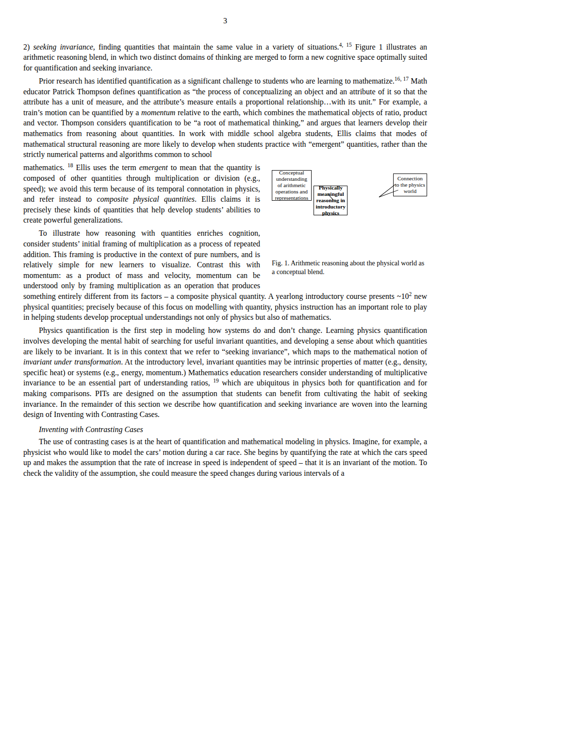3
2) seeking invariance, finding quantities that maintain the same value in a variety of situations.4, 15 Figure 1 illustrates an arithmetic reasoning blend, in which two distinct domains of thinking are merged to form a new cognitive space optimally suited for quantification and seeking invariance.
Prior research has identified quantification as a significant challenge to students who are learning to mathematize.16, 17 Math educator Patrick Thompson defines quantification as “the process of conceptualizing an object and an attribute of it so that the attribute has a unit of measure, and the attribute’s measure entails a proportional relationship…with its unit.” For example, a train’s motion can be quantified by a momentum relative to the earth, which combines the mathematical objects of ratio, product and vector. Thompson considers quantification to be “a root of mathematical thinking,” and argues that learners develop their mathematics from reasoning about quantities. In work with middle school algebra students, Ellis claims that modes of mathematical structural reasoning are more likely to develop when students practice with “emergent” quantities, rather than the strictly numerical patterns and algorithms common to school
Conceptual understanding of arithmetic operations and representations
Connection to the physics world
Physically meaningful reasoning in introductory physics
Fig. 1. Arithmetic reasoning about the physical world as a conceptual blend.
mathematics. 18 Ellis uses the term emergent to mean that the quantity is composed of other quantities through multiplication or division (e.g., speed); we avoid this term because of its temporal connotation in physics, and refer instead to composite physical quantities. Ellis claims it is precisely these kinds of quantities that help develop students’ abilities to create powerful generalizations.
To illustrate how reasoning with quantities enriches cognition, consider students’ initial framing of multiplication as a process of repeated addition. This framing is productive in the context of pure numbers, and is relatively simple for new learners to visualize. Contrast this with momentum: as a product of mass and velocity, momentum can be understood only by framing multiplication as an operation that produces something entirely different from its factors – a composite physical quantity. A yearlong introductory course presents ~102 new physical quantities; precisely because of this focus on modelling with quantity, physics instruction has an important role to play in helping students develop proceptual understandings not only of physics but also of mathematics.
Physics quantification is the first step in modeling how systems do and don’t change. Learning physics quantification involves developing the mental habit of searching for useful invariant quantities, and developing a sense about which quantities are likely to be invariant. It is in this context that we refer to “seeking invariance”, which maps to the mathematical notion of invariant under transformation. At the introductory level, invariant quantities may be intrinsic properties of matter (e.g., density, specific heat) or systems (e.g., energy, momentum.) Mathematics education researchers consider understanding of multiplicative invariance to be an essential part of understanding ratios, 19 which are ubiquitous in physics both for quantification and for making comparisons. PITs are designed on the assumption that students can benefit from cultivating the habit of seeking invariance. In the remainder of this section we describe how quantification and seeking invariance are woven into the learning design of Inventing with Contrasting Cases.
Inventing with Contrasting Cases
The use of contrasting cases is at the heart of quantification and mathematical modeling in physics. Imagine, for example, a physicist who would like to model the cars’ motion during a car race. She begins by quantifying the rate at which the cars speed up and makes the assumption that the rate of increase in speed is independent of speed – that it is an invariant of the motion. To check the validity of the assumption, she could measure the speed changes during various intervals of a